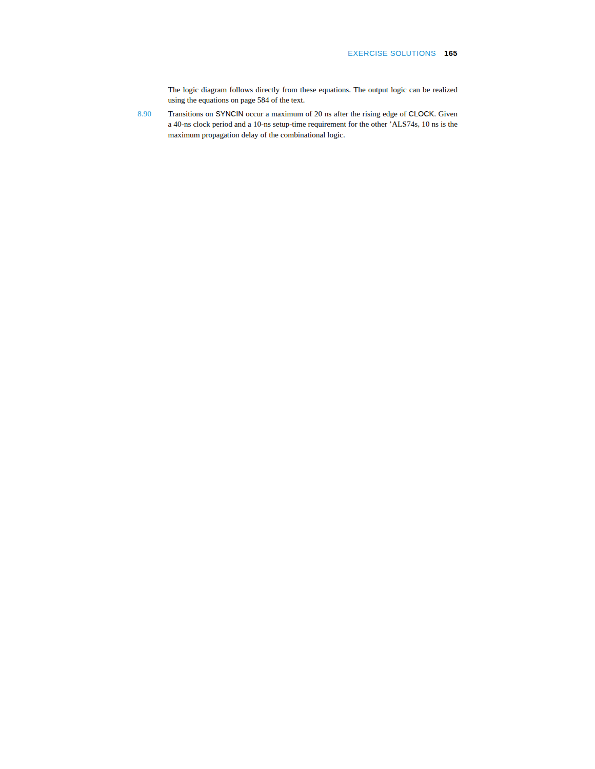EXERCISE SOLUTIONS 165
The logic diagram follows directly from these equations. The output logic can be realized using the equations on page 584 of the text.
8.90
Transitions on SYNCIN occur a maximum of 20 ns after the rising edge of CLOCK. Given a 40-ns clock period and a 10-ns setup-time requirement for the other ’ALS74s, 10 ns is the maximum propagation delay of the combinational logic.